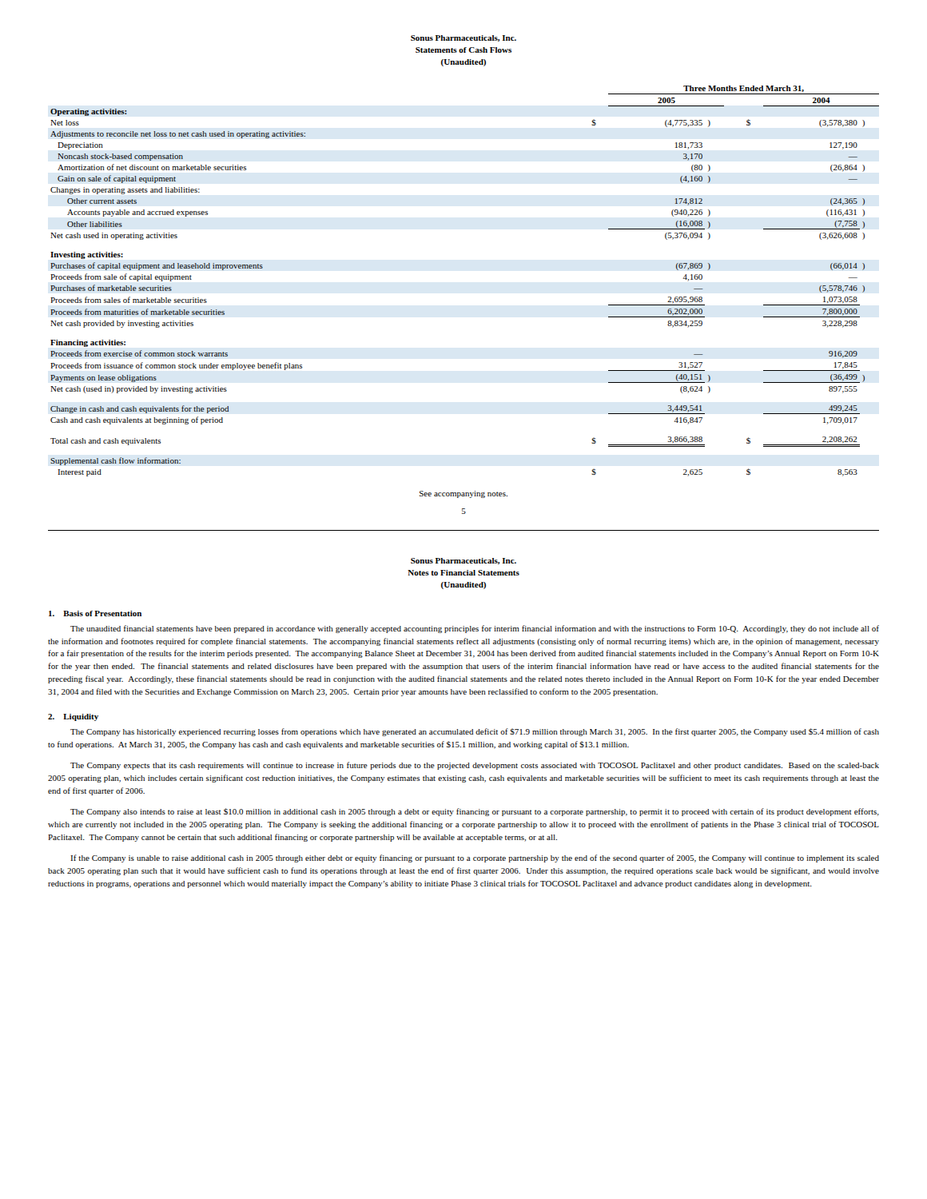Sonus Pharmaceuticals, Inc.
Statements of Cash Flows
(Unaudited)
| | | Three Months Ended March 31, |
| | | 2005 | | | 2004 |
| Operating activities: | | | | | | | |
| Net loss | $ | (4,775,335 | ) | | $ | (3,578,380 | ) |
| Adjustments to reconcile net loss to net cash used in operating activities: | | | | | | | |
| Depreciation | | 181,733 | | | | 127,190 | |
| Noncash stock-based compensation | | 3,170 | | | | — | |
| Amortization of net discount on marketable securities | | (80 | ) | | | (26,864 | ) |
| Gain on sale of capital equipment | | (4,160 | ) | | | — | |
| Changes in operating assets and liabilities: | | | | | | | |
| Other current assets | | 174,812 | | | | (24,365 | ) |
| Accounts payable and accrued expenses | | (940,226 | ) | | | (116,431 | ) |
| Other liabilities | | (16,008 | ) | | | (7,758 | ) |
| Net cash used in operating activities | | (5,376,094 | ) | | | (3,626,608 | ) |
| Investing activities: | | | | | | | |
| Purchases of capital equipment and leasehold improvements | | (67,869 | ) | | | (66,014 | ) |
| Proceeds from sale of capital equipment | | 4,160 | | | | — | |
| Purchases of marketable securities | | — | | | | (5,578,746 | ) |
| Proceeds from sales of marketable securities | | 2,695,968 | | | | 1,073,058 | |
| Proceeds from maturities of marketable securities | | 6,202,000 | | | | 7,800,000 | |
| Net cash provided by investing activities | | 8,834,259 | | | | 3,228,298 | |
| Financing activities: | | | | | | | |
| Proceeds from exercise of common stock warrants | | — | | | | 916,209 | |
| Proceeds from issuance of common stock under employee benefit plans | | 31,527 | | | | 17,845 | |
| Payments on lease obligations | | (40,151 | ) | | | (36,499 | ) |
| Net cash (used in) provided by investing activities | | (8,624 | ) | | | 897,555 | |
| Change in cash and cash equivalents for the period | | 3,449,541 | | | | 499,245 | |
| Cash and cash equivalents at beginning of period | | 416,847 | | | | 1,709,017 | |
| Total cash and cash equivalents | $ | 3,866,388 | | | $ | 2,208,262 | |
| Supplemental cash flow information: | | | | | | | |
| Interest paid | $ | 2,625 | | | $ | 8,563 | |
See accompanying notes.
5
Sonus Pharmaceuticals, Inc.
Notes to Financial Statements
(Unaudited)
1. Basis of Presentation
The unaudited financial statements have been prepared in accordance with generally accepted accounting principles for interim financial information and with the instructions to Form 10-Q. Accordingly, they do not include all of the information and footnotes required for complete financial statements. The accompanying financial statements reflect all adjustments (consisting only of normal recurring items) which are, in the opinion of management, necessary for a fair presentation of the results for the interim periods presented. The accompanying Balance Sheet at December 31, 2004 has been derived from audited financial statements included in the Company’s Annual Report on Form 10-K for the year then ended. The financial statements and related disclosures have been prepared with the assumption that users of the interim financial information have read or have access to the audited financial statements for the preceding fiscal year. Accordingly, these financial statements should be read in conjunction with the audited financial statements and the related notes thereto included in the Annual Report on Form 10-K for the year ended December 31, 2004 and filed with the Securities and Exchange Commission on March 23, 2005. Certain prior year amounts have been reclassified to conform to the 2005 presentation.
2. Liquidity
The Company has historically experienced recurring losses from operations which have generated an accumulated deficit of $71.9 million through March 31, 2005. In the first quarter 2005, the Company used $5.4 million of cash to fund operations. At March 31, 2005, the Company has cash and cash equivalents and marketable securities of $15.1 million, and working capital of $13.1 million.
The Company expects that its cash requirements will continue to increase in future periods due to the projected development costs associated with TOCOSOL Paclitaxel and other product candidates. Based on the scaled-back 2005 operating plan, which includes certain significant cost reduction initiatives, the Company estimates that existing cash, cash equivalents and marketable securities will be sufficient to meet its cash requirements through at least the end of first quarter of 2006.
The Company also intends to raise at least $10.0 million in additional cash in 2005 through a debt or equity financing or pursuant to a corporate partnership, to permit it to proceed with certain of its product development efforts, which are currently not included in the 2005 operating plan. The Company is seeking the additional financing or a corporate partnership to allow it to proceed with the enrollment of patients in the Phase 3 clinical trial of TOCOSOL Paclitaxel. The Company cannot be certain that such additional financing or corporate partnership will be available at acceptable terms, or at all.
If the Company is unable to raise additional cash in 2005 through either debt or equity financing or pursuant to a corporate partnership by the end of the second quarter of 2005, the Company will continue to implement its scaled back 2005 operating plan such that it would have sufficient cash to fund its operations through at least the end of first quarter 2006. Under this assumption, the required operations scale back would be significant, and would involve reductions in programs, operations and personnel which would materially impact the Company’s ability to initiate Phase 3 clinical trials for TOCOSOL Paclitaxel and advance product candidates along in development.